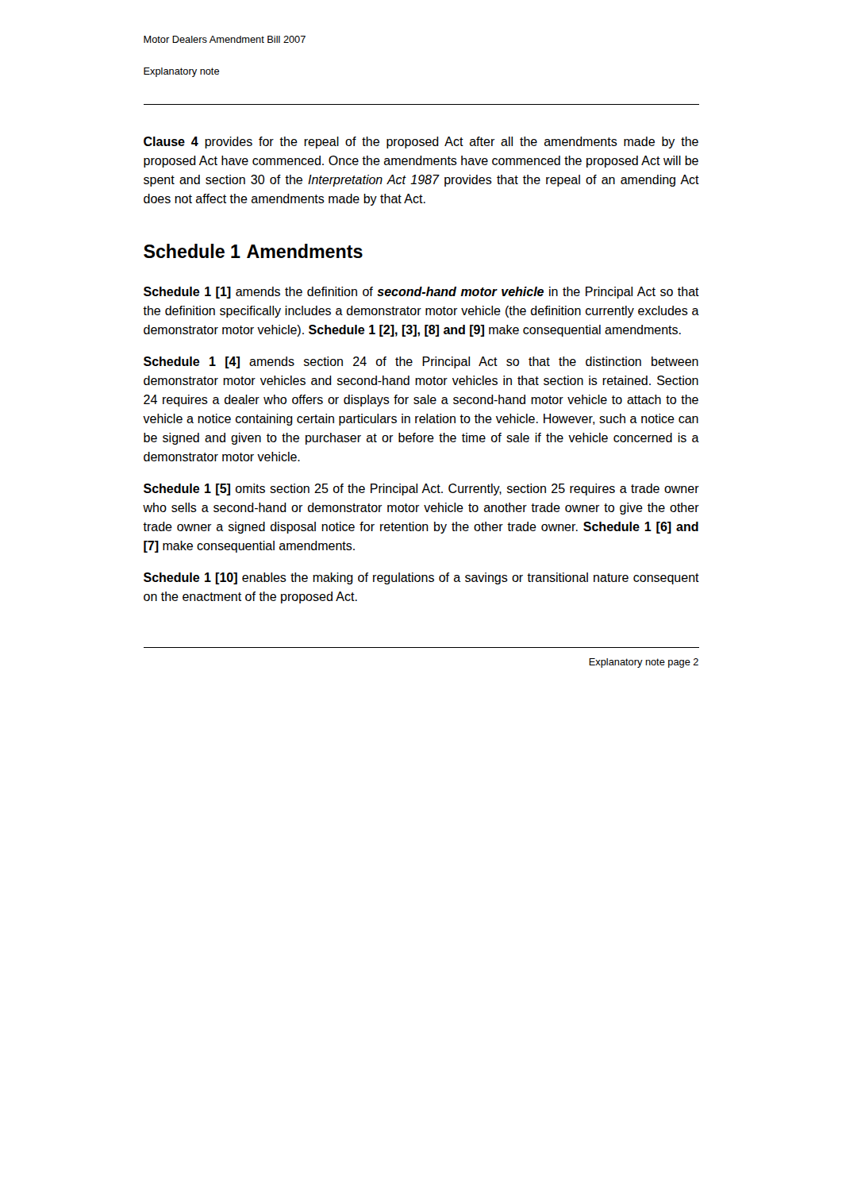Motor Dealers Amendment Bill 2007
Explanatory note
Clause 4 provides for the repeal of the proposed Act after all the amendments made by the proposed Act have commenced. Once the amendments have commenced the proposed Act will be spent and section 30 of the Interpretation Act 1987 provides that the repeal of an amending Act does not affect the amendments made by that Act.
Schedule 1 Amendments
Schedule 1 [1] amends the definition of second-hand motor vehicle in the Principal Act so that the definition specifically includes a demonstrator motor vehicle (the definition currently excludes a demonstrator motor vehicle). Schedule 1 [2], [3], [8] and [9] make consequential amendments.
Schedule 1 [4] amends section 24 of the Principal Act so that the distinction between demonstrator motor vehicles and second-hand motor vehicles in that section is retained. Section 24 requires a dealer who offers or displays for sale a second-hand motor vehicle to attach to the vehicle a notice containing certain particulars in relation to the vehicle. However, such a notice can be signed and given to the purchaser at or before the time of sale if the vehicle concerned is a demonstrator motor vehicle.
Schedule 1 [5] omits section 25 of the Principal Act. Currently, section 25 requires a trade owner who sells a second-hand or demonstrator motor vehicle to another trade owner to give the other trade owner a signed disposal notice for retention by the other trade owner. Schedule 1 [6] and [7] make consequential amendments.
Schedule 1 [10] enables the making of regulations of a savings or transitional nature consequent on the enactment of the proposed Act.
Explanatory note page 2